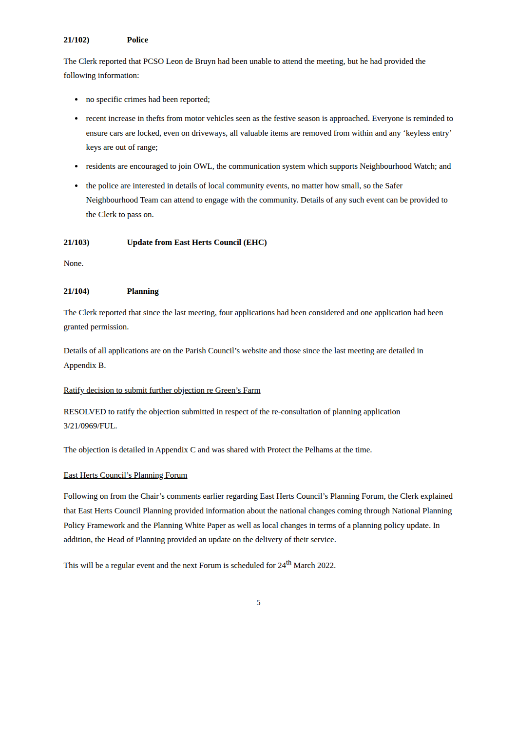21/102) Police
The Clerk reported that PCSO Leon de Bruyn had been unable to attend the meeting, but he had provided the following information:
no specific crimes had been reported;
recent increase in thefts from motor vehicles seen as the festive season is approached. Everyone is reminded to ensure cars are locked, even on driveways, all valuable items are removed from within and any ‘keyless entry’ keys are out of range;
residents are encouraged to join OWL, the communication system which supports Neighbourhood Watch; and
the police are interested in details of local community events, no matter how small, so the Safer Neighbourhood Team can attend to engage with the community. Details of any such event can be provided to the Clerk to pass on.
21/103) Update from East Herts Council (EHC)
None.
21/104) Planning
The Clerk reported that since the last meeting, four applications had been considered and one application had been granted permission.
Details of all applications are on the Parish Council’s website and those since the last meeting are detailed in Appendix B.
Ratify decision to submit further objection re Green’s Farm
RESOLVED to ratify the objection submitted in respect of the re-consultation of planning application 3/21/0969/FUL.
The objection is detailed in Appendix C and was shared with Protect the Pelhams at the time.
East Herts Council’s Planning Forum
Following on from the Chair’s comments earlier regarding East Herts Council’s Planning Forum, the Clerk explained that East Herts Council Planning provided information about the national changes coming through National Planning Policy Framework and the Planning White Paper as well as local changes in terms of a planning policy update. In addition, the Head of Planning provided an update on the delivery of their service.
This will be a regular event and the next Forum is scheduled for 24th March 2022.
5